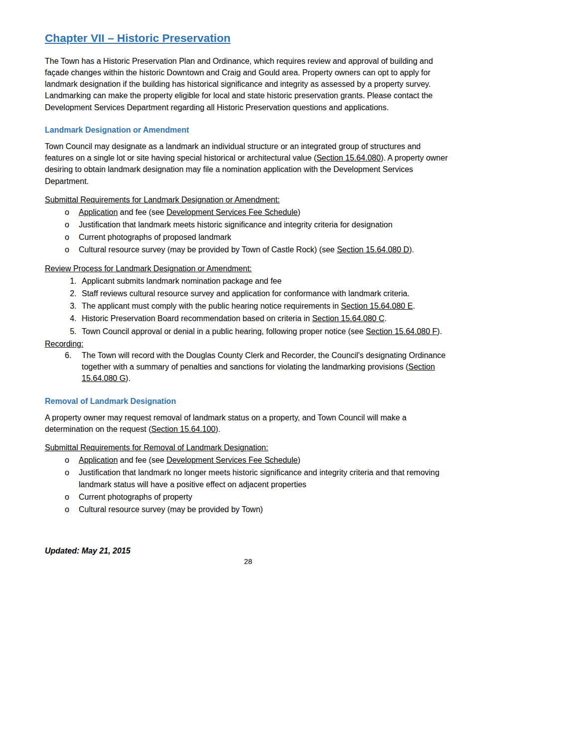Chapter VII – Historic Preservation
The Town has a Historic Preservation Plan and Ordinance, which requires review and approval of building and façade changes within the historic Downtown and Craig and Gould area. Property owners can opt to apply for landmark designation if the building has historical significance and integrity as assessed by a property survey. Landmarking can make the property eligible for local and state historic preservation grants. Please contact the Development Services Department regarding all Historic Preservation questions and applications.
Landmark Designation or Amendment
Town Council may designate as a landmark an individual structure or an integrated group of structures and features on a single lot or site having special historical or architectural value (Section 15.64.080). A property owner desiring to obtain landmark designation may file a nomination application with the Development Services Department.
Submittal Requirements for Landmark Designation or Amendment:
Application and fee (see Development Services Fee Schedule)
Justification that landmark meets historic significance and integrity criteria for designation
Current photographs of proposed landmark
Cultural resource survey (may be provided by Town of Castle Rock) (see Section 15.64.080 D).
Review Process for Landmark Designation or Amendment:
Applicant submits landmark nomination package and fee
Staff reviews cultural resource survey and application for conformance with landmark criteria.
The applicant must comply with the public hearing notice requirements in Section 15.64.080 E.
Historic Preservation Board recommendation based on criteria in Section 15.64.080 C.
Town Council approval or denial in a public hearing, following proper notice (see Section 15.64.080 F).
Recording:
The Town will record with the Douglas County Clerk and Recorder, the Council's designating Ordinance together with a summary of penalties and sanctions for violating the landmarking provisions (Section 15.64.080 G).
Removal of Landmark Designation
A property owner may request removal of landmark status on a property, and Town Council will make a determination on the request (Section 15.64.100).
Submittal Requirements for Removal of Landmark Designation:
Application and fee (see Development Services Fee Schedule)
Justification that landmark no longer meets historic significance and integrity criteria and that removing landmark status will have a positive effect on adjacent properties
Current photographs of property
Cultural resource survey (may be provided by Town)
Updated: May 21, 2015
28